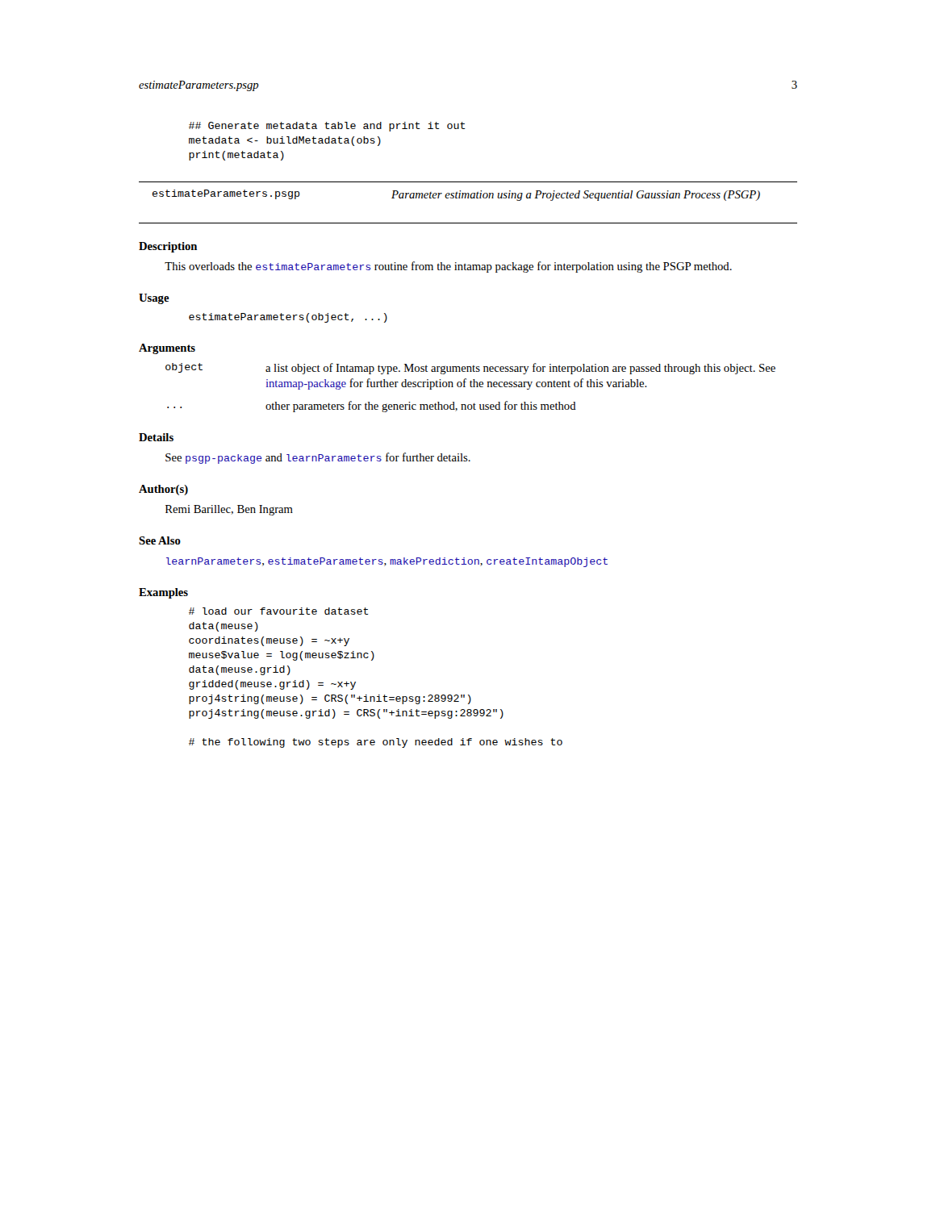estimateParameters.psgp 3
## Generate metadata table and print it out
metadata <- buildMetadata(obs)
print(metadata)
estimateParameters.psgp
Parameter estimation using a Projected Sequential Gaussian Process (PSGP)
Description
This overloads the estimateParameters routine from the intamap package for interpolation using the PSGP method.
Usage
estimateParameters(object, ...)
Arguments
object
a list object of Intamap type. Most arguments necessary for interpolation are passed through this object. See intamap-package for further description of the necessary content of this variable.
...
other parameters for the generic method, not used for this method
Details
See psgp-package and learnParameters for further details.
Author(s)
Remi Barillec, Ben Ingram
See Also
learnParameters, estimateParameters, makePrediction, createIntamapObject
Examples
# load our favourite dataset
data(meuse)
coordinates(meuse) = ~x+y
meuse$value = log(meuse$zinc)
data(meuse.grid)
gridded(meuse.grid) = ~x+y
proj4string(meuse) = CRS("+init=epsg:28992")
proj4string(meuse.grid) = CRS("+init=epsg:28992")

# the following two steps are only needed if one wishes to